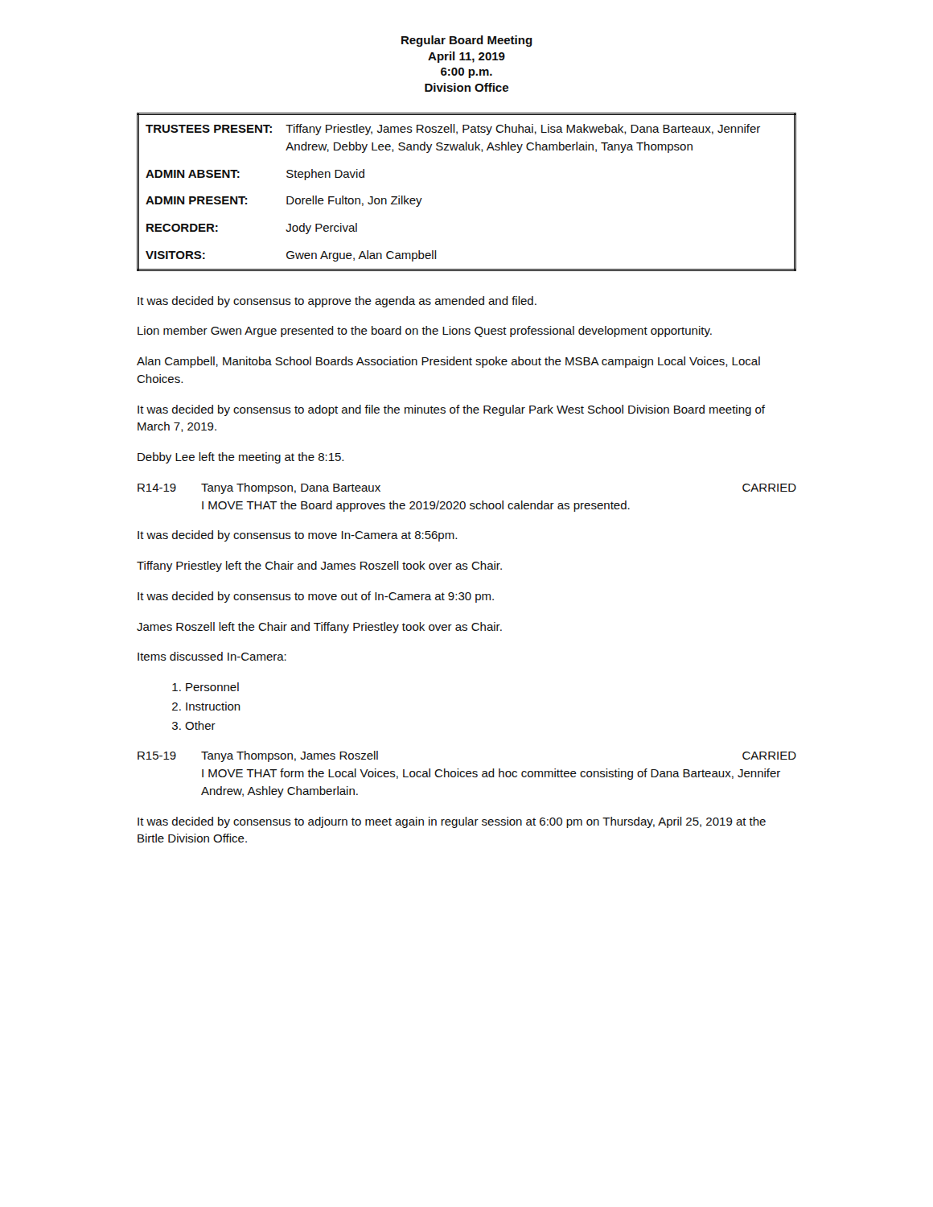Regular Board Meeting
April 11, 2019
6:00 p.m.
Division Office
| TRUSTEES PRESENT: | Tiffany Priestley, James Roszell, Patsy Chuhai, Lisa Makwebak, Dana Barteaux, Jennifer Andrew, Debby Lee, Sandy Szwaluk, Ashley Chamberlain, Tanya Thompson |
| ADMIN ABSENT: | Stephen David |
| ADMIN PRESENT: | Dorelle Fulton, Jon Zilkey |
| RECORDER: | Jody Percival |
| VISITORS: | Gwen Argue, Alan Campbell |
It was decided by consensus to approve the agenda as amended and filed.
Lion member Gwen Argue presented to the board on the Lions Quest professional development opportunity.
Alan Campbell, Manitoba School Boards Association President spoke about the MSBA campaign Local Voices, Local Choices.
It was decided by consensus to adopt and file the minutes of the Regular Park West School Division Board meeting of March 7, 2019.
Debby Lee left the meeting at the 8:15.
R14-19
Tanya Thompson, Dana Barteaux CARRIED
I MOVE THAT the Board approves the 2019/2020 school calendar as presented.
It was decided by consensus to move In-Camera at 8:56pm.
Tiffany Priestley left the Chair and James Roszell took over as Chair.
It was decided by consensus to move out of In-Camera at 9:30 pm.
James Roszell left the Chair and Tiffany Priestley took over as Chair.
Items discussed In-Camera:
Personnel
Instruction
Other
R15-19
Tanya Thompson, James Roszell CARRIED
I MOVE THAT form the Local Voices, Local Choices ad hoc committee consisting of Dana Barteaux, Jennifer Andrew, Ashley Chamberlain.
It was decided by consensus to adjourn to meet again in regular session at 6:00 pm on Thursday, April 25, 2019 at the Birtle Division Office.